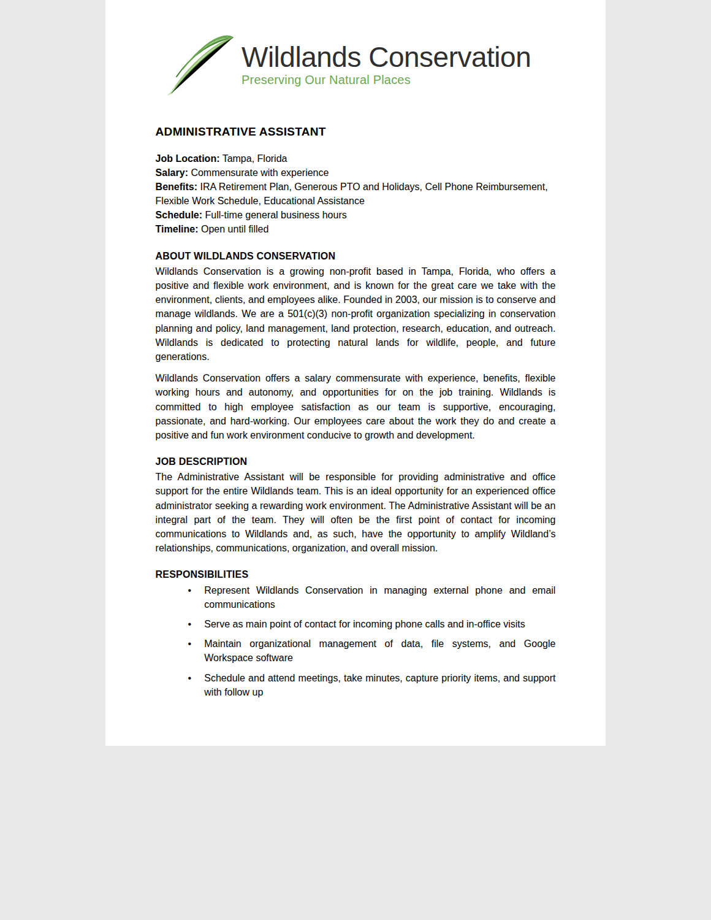Wildlands Conservation
Preserving Our Natural Places
ADMINISTRATIVE ASSISTANT
Job Location: Tampa, Florida
Salary: Commensurate with experience
Benefits: IRA Retirement Plan, Generous PTO and Holidays, Cell Phone Reimbursement, Flexible Work Schedule, Educational Assistance
Schedule: Full-time general business hours
Timeline: Open until filled
ABOUT WILDLANDS CONSERVATION
Wildlands Conservation is a growing non-profit based in Tampa, Florida, who offers a positive and flexible work environment, and is known for the great care we take with the environment, clients, and employees alike. Founded in 2003, our mission is to conserve and manage wildlands. We are a 501(c)(3) non-profit organization specializing in conservation planning and policy, land management, land protection, research, education, and outreach. Wildlands is dedicated to protecting natural lands for wildlife, people, and future generations.
Wildlands Conservation offers a salary commensurate with experience, benefits, flexible working hours and autonomy, and opportunities for on the job training. Wildlands is committed to high employee satisfaction as our team is supportive, encouraging, passionate, and hard-working. Our employees care about the work they do and create a positive and fun work environment conducive to growth and development.
JOB DESCRIPTION
The Administrative Assistant will be responsible for providing administrative and office support for the entire Wildlands team. This is an ideal opportunity for an experienced office administrator seeking a rewarding work environment. The Administrative Assistant will be an integral part of the team. They will often be the first point of contact for incoming communications to Wildlands and, as such, have the opportunity to amplify Wildland’s relationships, communications, organization, and overall mission.
RESPONSIBILITIES
Represent Wildlands Conservation in managing external phone and email communications
Serve as main point of contact for incoming phone calls and in-office visits
Maintain organizational management of data, file systems, and Google Workspace software
Schedule and attend meetings, take minutes, capture priority items, and support with follow up